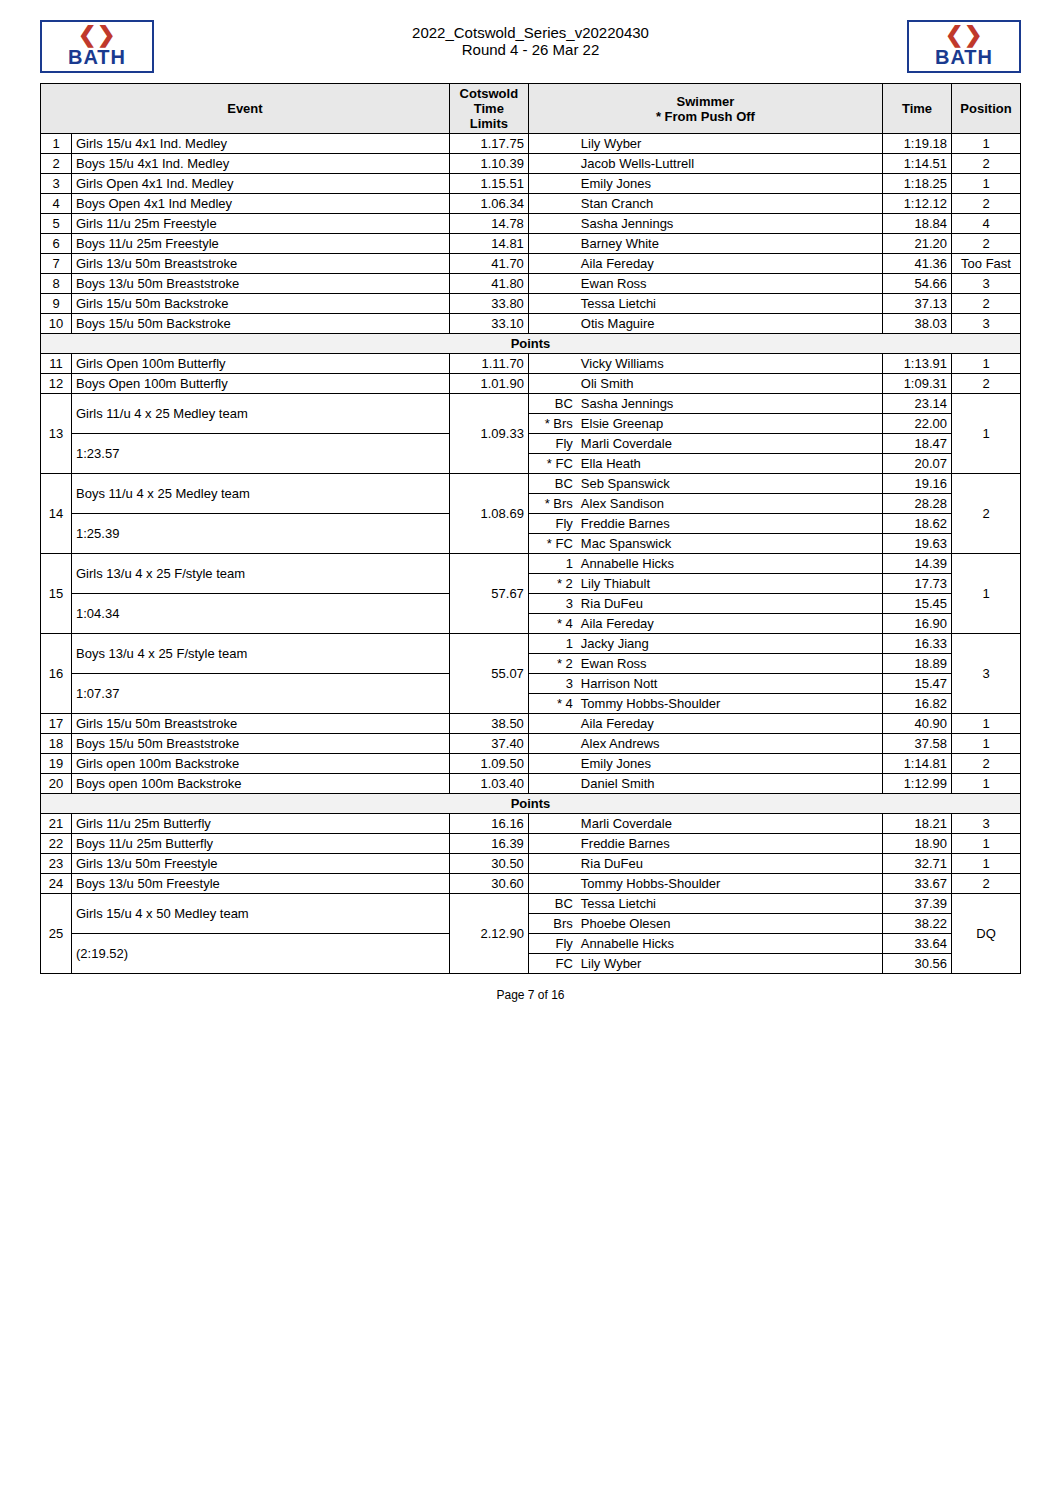❮❯BATH
2022_Cotswold_Series_v20220430
Round 4 - 26 Mar 22
❮❯BATH
| Event | Cotswold Time Limits | Swimmer * From Push Off | Time | Position |
| --- | --- | --- | --- | --- |
| 1 | Girls 15/u 4x1 Ind. Medley | 1.17.75 | | Lily Wyber | 1:19.18 | 1 |
| 2 | Boys 15/u 4x1 Ind. Medley | 1.10.39 | | Jacob Wells-Luttrell | 1:14.51 | 2 |
| 3 | Girls Open 4x1 Ind. Medley | 1.15.51 | | Emily Jones | 1:18.25 | 1 |
| 4 | Boys Open 4x1 Ind Medley | 1.06.34 | | Stan Cranch | 1:12.12 | 2 |
| 5 | Girls 11/u 25m Freestyle | 14.78 | | Sasha Jennings | 18.84 | 4 |
| 6 | Boys 11/u 25m Freestyle | 14.81 | | Barney White | 21.20 | 2 |
| 7 | Girls 13/u 50m Breaststroke | 41.70 | | Aila Fereday | 41.36 | Too Fast |
| 8 | Boys 13/u 50m Breaststroke | 41.80 | | Ewan Ross | 54.66 | 3 |
| 9 | Girls 15/u 50m Backstroke | 33.80 | | Tessa Lietchi | 37.13 | 2 |
| 10 | Boys 15/u 50m Backstroke | 33.10 | | Otis Maguire | 38.03 | 3 |
| Points |
| 11 | Girls Open 100m Butterfly | 1.11.70 | | Vicky Williams | 1:13.91 | 1 |
| 12 | Boys Open 100m Butterfly | 1.01.90 | | Oli Smith | 1:09.31 | 2 |
| 13 | Girls 11/u 4 x 25 Medley team | 1.09.33 | BC | Sasha Jennings | 23.14 | 1 |
| * Brs | Elsie Greenap | 22.00 |
| 1:23.57 | Fly | Marli Coverdale | 18.47 |
| * FC | Ella Heath | 20.07 |
| 14 | Boys 11/u 4 x 25 Medley team | 1.08.69 | BC | Seb Spanswick | 19.16 | 2 |
| * Brs | Alex Sandison | 28.28 |
| 1:25.39 | Fly | Freddie Barnes | 18.62 |
| * FC | Mac Spanswick | 19.63 |
| 15 | Girls 13/u 4 x 25 F/style team | 57.67 | 1 | Annabelle Hicks | 14.39 | 1 |
| * 2 | Lily Thiabult | 17.73 |
| 1:04.34 | 3 | Ria DuFeu | 15.45 |
| * 4 | Aila Fereday | 16.90 |
| 16 | Boys 13/u 4 x 25 F/style team | 55.07 | 1 | Jacky Jiang | 16.33 | 3 |
| * 2 | Ewan Ross | 18.89 |
| 1:07.37 | 3 | Harrison Nott | 15.47 |
| * 4 | Tommy Hobbs-Shoulder | 16.82 |
| 17 | Girls 15/u 50m Breaststroke | 38.50 | | Aila Fereday | 40.90 | 1 |
| 18 | Boys 15/u 50m Breaststroke | 37.40 | | Alex Andrews | 37.58 | 1 |
| 19 | Girls open 100m Backstroke | 1.09.50 | | Emily Jones | 1:14.81 | 2 |
| 20 | Boys open 100m Backstroke | 1.03.40 | | Daniel Smith | 1:12.99 | 1 |
| Points |
| 21 | Girls 11/u 25m Butterfly | 16.16 | | Marli Coverdale | 18.21 | 3 |
| 22 | Boys 11/u 25m Butterfly | 16.39 | | Freddie Barnes | 18.90 | 1 |
| 23 | Girls 13/u 50m Freestyle | 30.50 | | Ria DuFeu | 32.71 | 1 |
| 24 | Boys 13/u 50m Freestyle | 30.60 | | Tommy Hobbs-Shoulder | 33.67 | 2 |
| 25 | Girls 15/u 4 x 50 Medley team | 2.12.90 | BC | Tessa Lietchi | 37.39 | DQ |
| Brs | Phoebe Olesen | 38.22 |
| (2:19.52) | Fly | Annabelle Hicks | 33.64 |
| FC | Lily Wyber | 30.56 |
Page 7 of 16